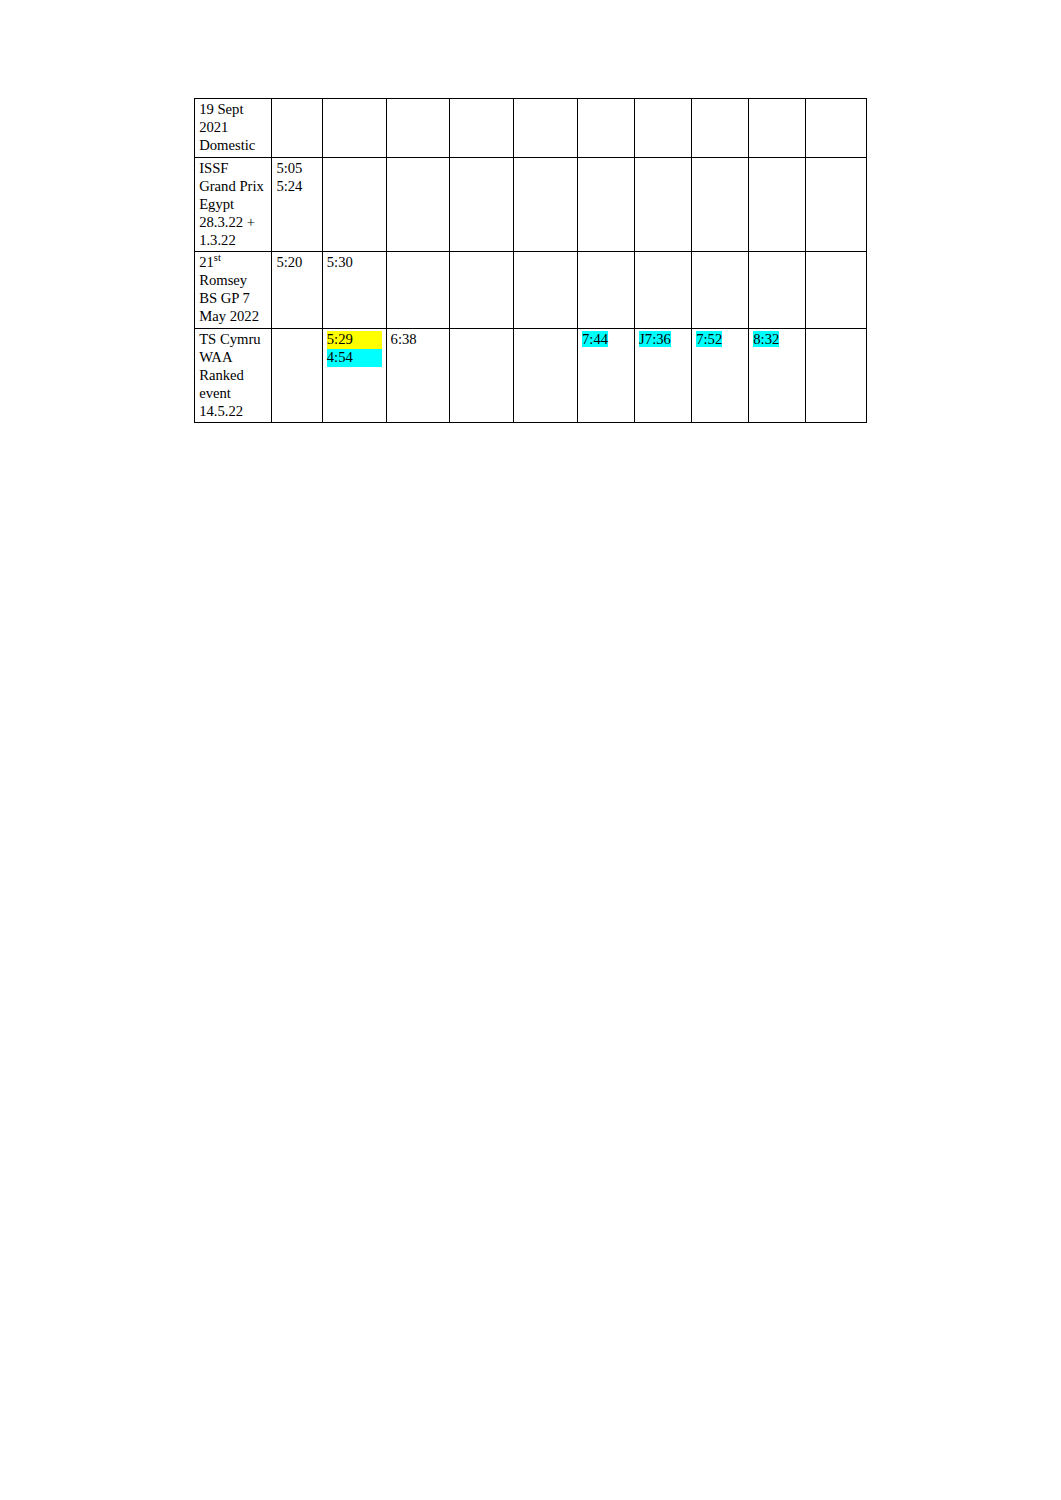| 19 Sept 2021 Domestic | | | | | | | | | | |
| ISSF Grand Prix Egypt 28.3.22 + 1.3.22 | 5:05 5:24 | | | | | | | | | |
| 21 st Romsey BS GP 7 May 2022 | 5:20 | 5:30 | | | | | | | | |
| TS Cymru WAA Ranked event 14.5.22 | | 5:29 4:54 | 6:38 | | | 7:44 | J7:36 | 7:52 | 8:32 | |